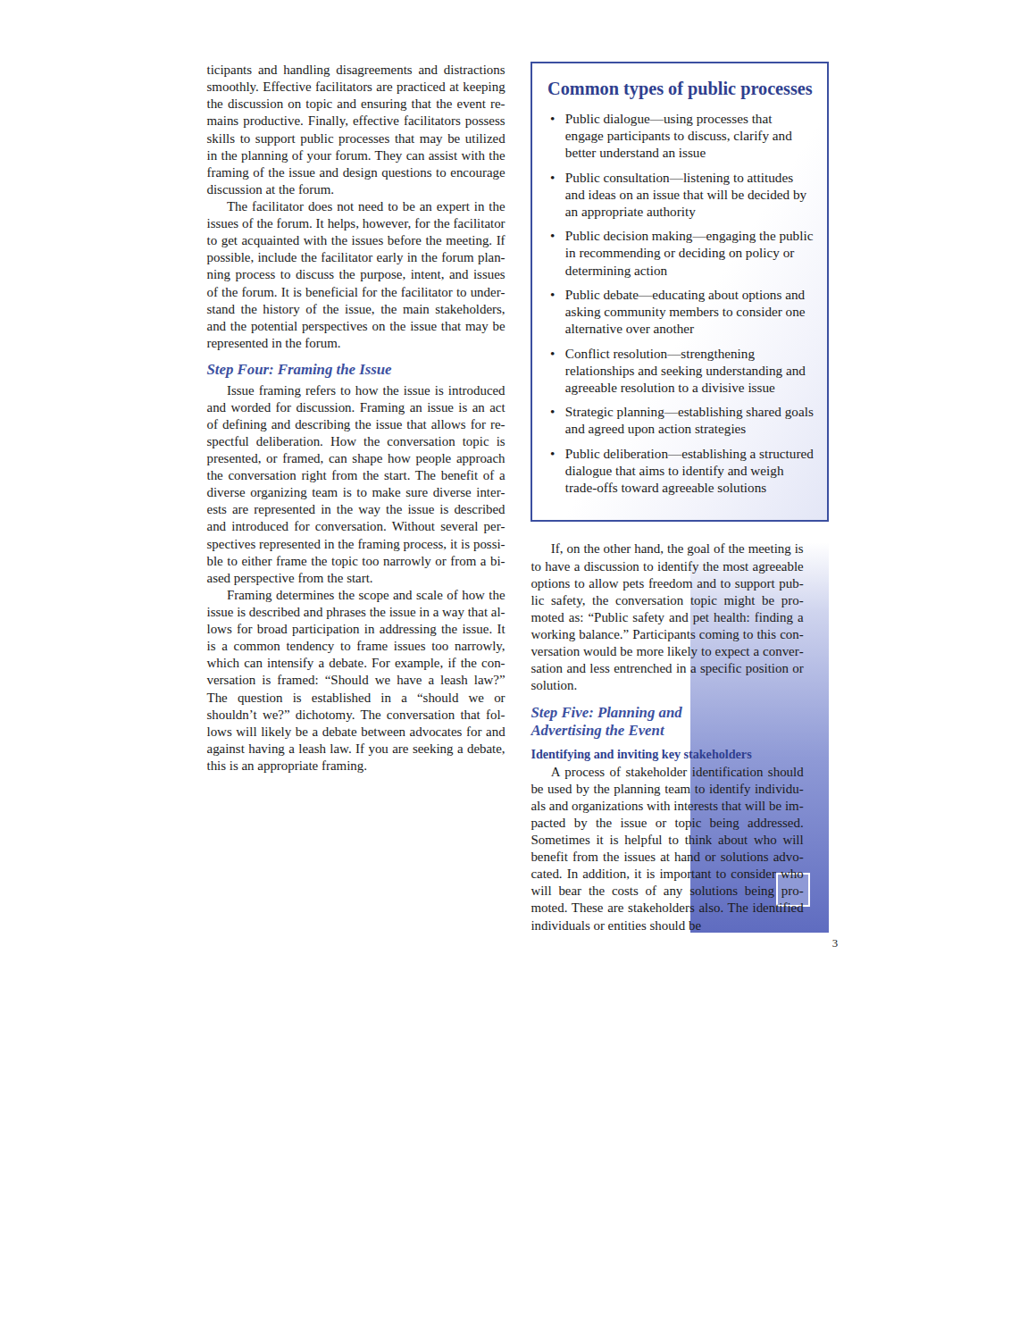ticipants and handling disagreements and distractions smoothly. Effective facilitators are practiced at keeping the discussion on topic and ensuring that the event remains productive. Finally, effective facilitators possess skills to support public processes that may be utilized in the planning of your forum. They can assist with the framing of the issue and design questions to encourage discussion at the forum.
The facilitator does not need to be an expert in the issues of the forum. It helps, however, for the facilitator to get acquainted with the issues before the meeting. If possible, include the facilitator early in the forum planning process to discuss the purpose, intent, and issues of the forum. It is beneficial for the facilitator to understand the history of the issue, the main stakeholders, and the potential perspectives on the issue that may be represented in the forum.
Step Four: Framing the Issue
Issue framing refers to how the issue is introduced and worded for discussion. Framing an issue is an act of defining and describing the issue that allows for respectful deliberation. How the conversation topic is presented, or framed, can shape how people approach the conversation right from the start. The benefit of a diverse organizing team is to make sure diverse interests are represented in the way the issue is described and introduced for conversation. Without several perspectives represented in the framing process, it is possible to either frame the topic too narrowly or from a biased perspective from the start.
Framing determines the scope and scale of how the issue is described and phrases the issue in a way that allows for broad participation in addressing the issue. It is a common tendency to frame issues too narrowly, which can intensify a debate. For example, if the conversation is framed: “Should we have a leash law?” The question is established in a “should we or shouldn’t we?” dichotomy. The conversation that follows will likely be a debate between advocates for and against having a leash law. If you are seeking a debate, this is an appropriate framing.
Common types of public processes
Public dialogue—using processes that engage participants to discuss, clarify and better understand an issue
Public consultation—listening to attitudes and ideas on an issue that will be decided by an appropriate authority
Public decision making—engaging the public in recommending or deciding on policy or determining action
Public debate—educating about options and asking community members to consider one alternative over another
Conflict resolution—strengthening relationships and seeking understanding and agreeable resolution to a divisive issue
Strategic planning—establishing shared goals and agreed upon action strategies
Public deliberation—establishing a structured dialogue that aims to identify and weigh trade-offs toward agreeable solutions
If, on the other hand, the goal of the meeting is to have a discussion to identify the most agreeable options to allow pets freedom and to support public safety, the conversation topic might be promoted as: “Public safety and pet health: finding a working balance.” Participants coming to this conversation would be more likely to expect a conversation and less entrenched in a specific position or solution.
Step Five: Planning and
Advertising the Event
Identifying and inviting key stakeholders
A process of stakeholder identification should be used by the planning team to identify individuals and organizations with interests that will be impacted by the issue or topic being addressed. Sometimes it is helpful to think about who will benefit from the issues at hand or solutions advocated. In addition, it is important to consider who will bear the costs of any solutions being promoted. These are stakeholders also. The identified individuals or entities should be
3